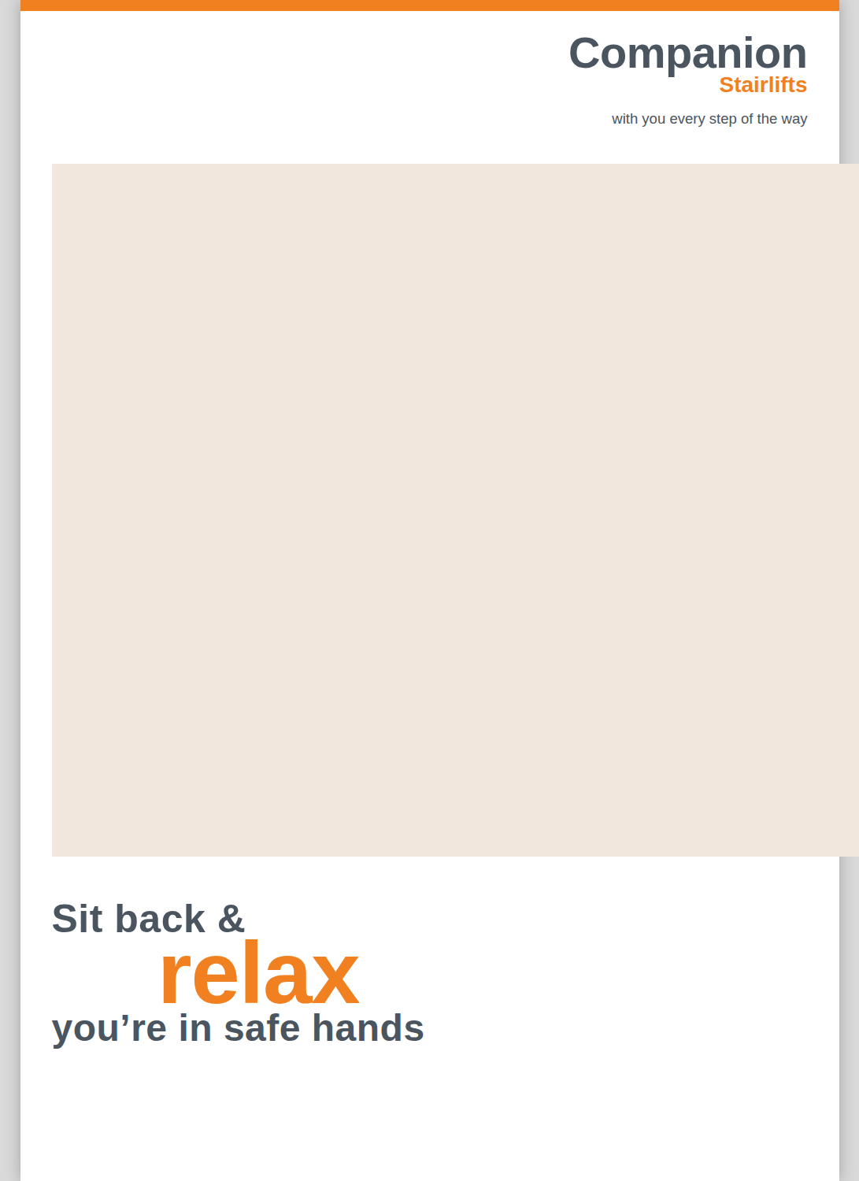CompanionStairlifts
with you every step of the way
Sit back & relax you’re in safe hands